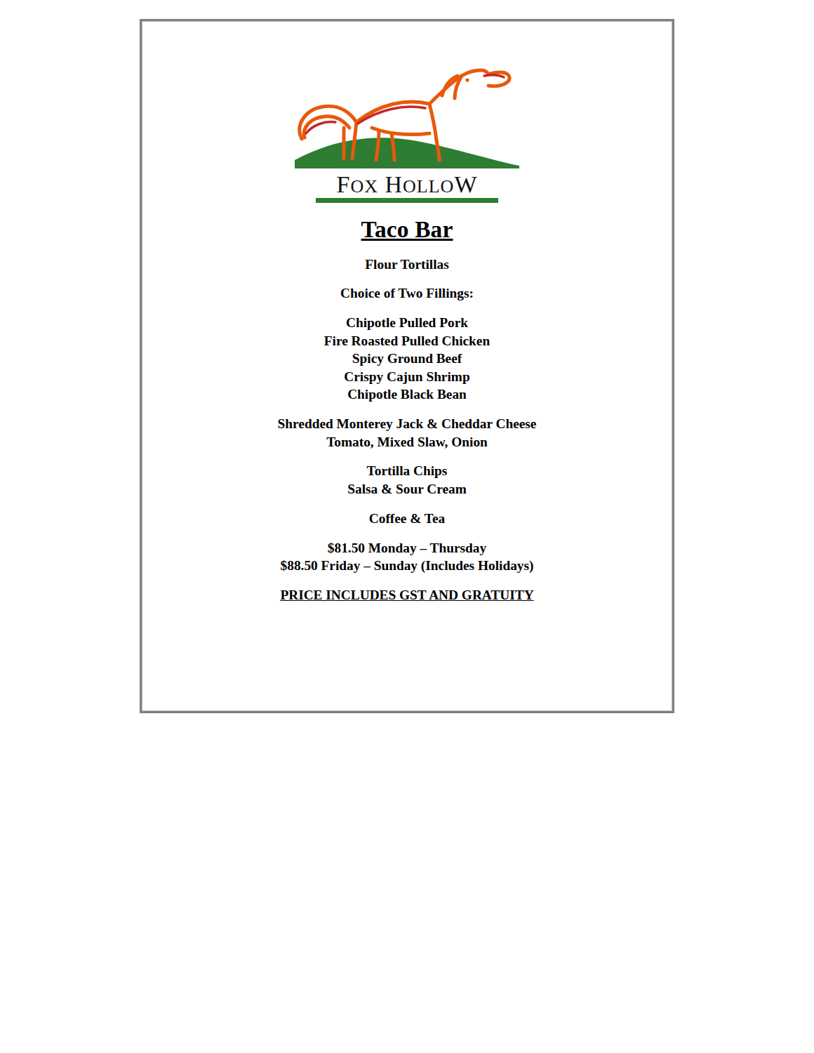FOX HOLLOW
Taco Bar
Flour Tortillas
Choice of Two Fillings:
Chipotle Pulled Pork
Fire Roasted Pulled Chicken
Spicy Ground Beef
Crispy Cajun Shrimp
Chipotle Black Bean
Shredded Monterey Jack & Cheddar Cheese
Tomato, Mixed Slaw, Onion
Tortilla Chips
Salsa & Sour Cream
Coffee & Tea
$81.50 Monday – Thursday
$88.50 Friday – Sunday (Includes Holidays)
PRICE INCLUDES GST AND GRATUITY